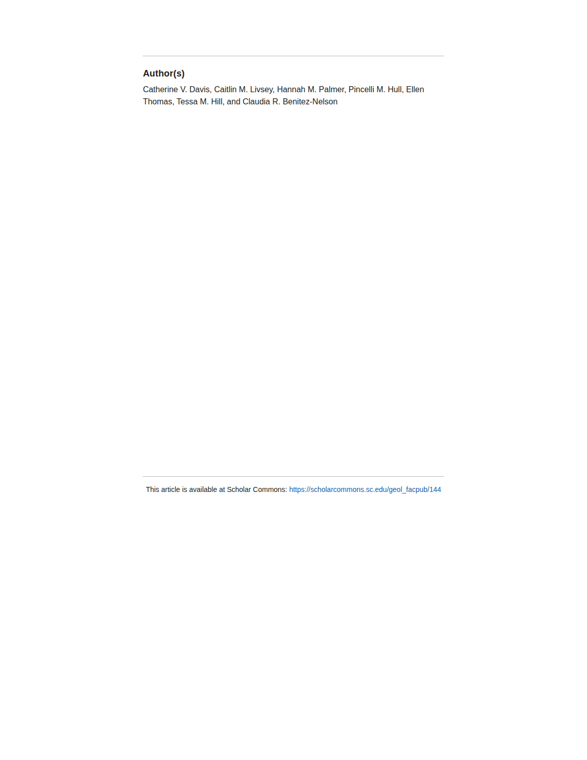Author(s)
Catherine V. Davis, Caitlin M. Livsey, Hannah M. Palmer, Pincelli M. Hull, Ellen Thomas, Tessa M. Hill, and Claudia R. Benitez-Nelson
This article is available at Scholar Commons: https://scholarcommons.sc.edu/geol_facpub/144